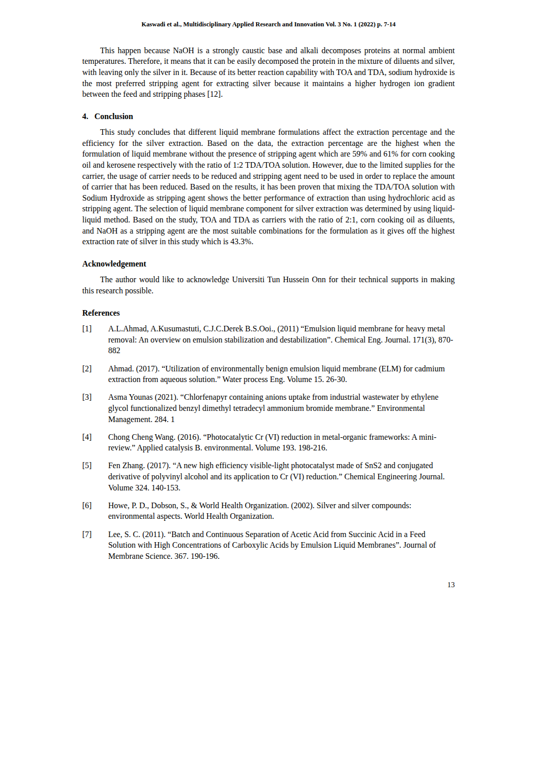Kaswadi et al., Multidisciplinary Applied Research and Innovation Vol. 3 No. 1 (2022) p. 7-14
This happen because NaOH is a strongly caustic base and alkali decomposes proteins at normal ambient temperatures. Therefore, it means that it can be easily decomposed the protein in the mixture of diluents and silver, with leaving only the silver in it. Because of its better reaction capability with TOA and TDA, sodium hydroxide is the most preferred stripping agent for extracting silver because it maintains a higher hydrogen ion gradient between the feed and stripping phases [12].
4. Conclusion
This study concludes that different liquid membrane formulations affect the extraction percentage and the efficiency for the silver extraction. Based on the data, the extraction percentage are the highest when the formulation of liquid membrane without the presence of stripping agent which are 59% and 61% for corn cooking oil and kerosene respectively with the ratio of 1:2 TDA/TOA solution. However, due to the limited supplies for the carrier, the usage of carrier needs to be reduced and stripping agent need to be used in order to replace the amount of carrier that has been reduced. Based on the results, it has been proven that mixing the TDA/TOA solution with Sodium Hydroxide as stripping agent shows the better performance of extraction than using hydrochloric acid as stripping agent. The selection of liquid membrane component for silver extraction was determined by using liquid-liquid method. Based on the study, TOA and TDA as carriers with the ratio of 2:1, corn cooking oil as diluents, and NaOH as a stripping agent are the most suitable combinations for the formulation as it gives off the highest extraction rate of silver in this study which is 43.3%.
Acknowledgement
The author would like to acknowledge Universiti Tun Hussein Onn for their technical supports in making this research possible.
References
[1] A.L.Ahmad, A.Kusumastuti, C.J.C.Derek B.S.Ooi., (2011) “Emulsion liquid membrane for heavy metal removal: An overview on emulsion stabilization and destabilization”. Chemical Eng. Journal. 171(3), 870-882
[2] Ahmad. (2017). “Utilization of environmentally benign emulsion liquid membrane (ELM) for cadmium extraction from aqueous solution.” Water process Eng. Volume 15. 26-30.
[3] Asma Younas (2021). “Chlorfenapyr containing anions uptake from industrial wastewater by ethylene glycol functionalized benzyl dimethyl tetradecyl ammonium bromide membrane.” Environmental Management. 284. 1
[4] Chong Cheng Wang. (2016). “Photocatalytic Cr (VI) reduction in metal-organic frameworks: A mini-review.” Applied catalysis B. environmental. Volume 193. 198-216.
[5] Fen Zhang. (2017). “A new high efficiency visible-light photocatalyst made of SnS2 and conjugated derivative of polyvinyl alcohol and its application to Cr (VI) reduction.” Chemical Engineering Journal. Volume 324. 140-153.
[6] Howe, P. D., Dobson, S., & World Health Organization. (2002). Silver and silver compounds: environmental aspects. World Health Organization.
[7] Lee, S. C. (2011). “Batch and Continuous Separation of Acetic Acid from Succinic Acid in a Feed Solution with High Concentrations of Carboxylic Acids by Emulsion Liquid Membranes”. Journal of Membrane Science. 367. 190-196.
13